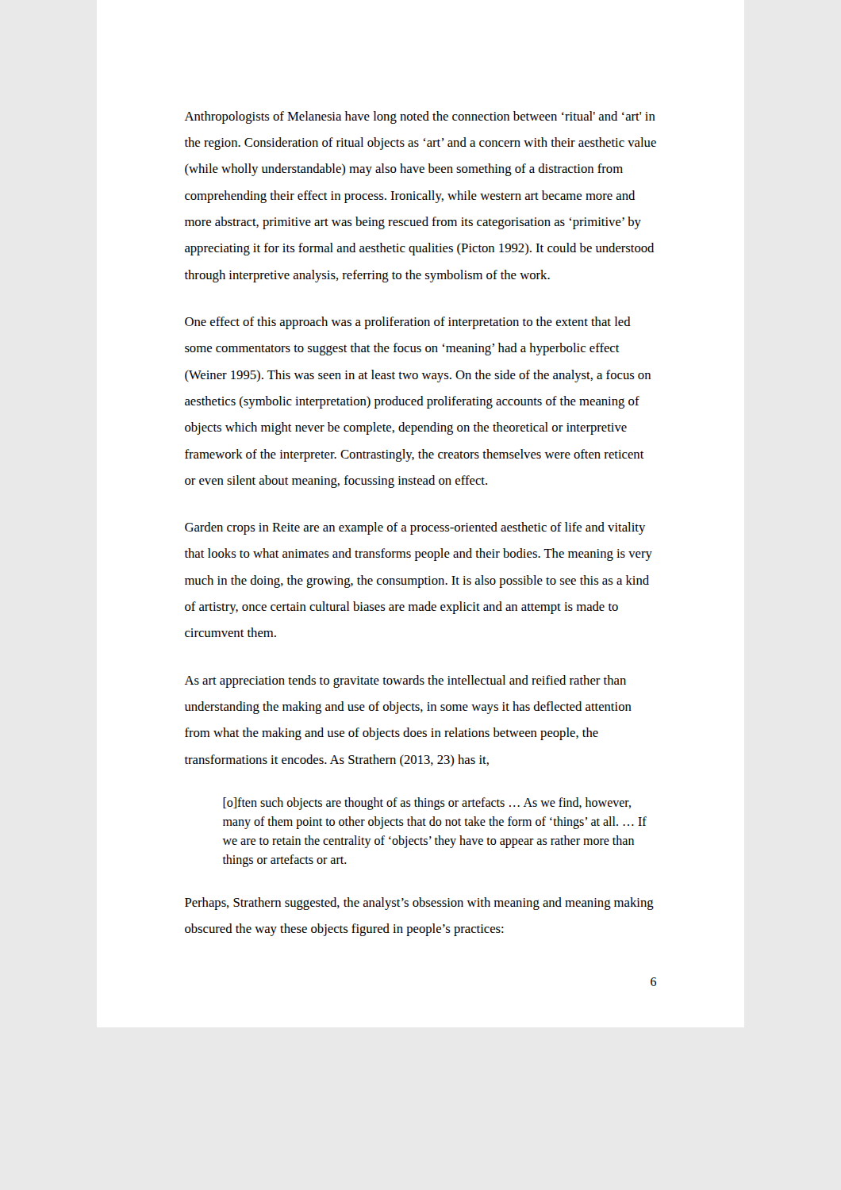Anthropologists of Melanesia have long noted the connection between ‘ritual' and ‘art' in the region. Consideration of ritual objects as ‘art’ and a concern with their aesthetic value (while wholly understandable) may also have been something of a distraction from comprehending their effect in process. Ironically, while western art became more and more abstract, primitive art was being rescued from its categorisation as ‘primitive’ by appreciating it for its formal and aesthetic qualities (Picton 1992). It could be understood through interpretive analysis, referring to the symbolism of the work.
One effect of this approach was a proliferation of interpretation to the extent that led some commentators to suggest that the focus on ‘meaning’ had a hyperbolic effect (Weiner 1995). This was seen in at least two ways. On the side of the analyst, a focus on aesthetics (symbolic interpretation) produced proliferating accounts of the meaning of objects which might never be complete, depending on the theoretical or interpretive framework of the interpreter. Contrastingly, the creators themselves were often reticent or even silent about meaning, focussing instead on effect.
Garden crops in Reite are an example of a process-oriented aesthetic of life and vitality that looks to what animates and transforms people and their bodies. The meaning is very much in the doing, the growing, the consumption. It is also possible to see this as a kind of artistry, once certain cultural biases are made explicit and an attempt is made to circumvent them.
As art appreciation tends to gravitate towards the intellectual and reified rather than understanding the making and use of objects, in some ways it has deflected attention from what the making and use of objects does in relations between people, the transformations it encodes. As Strathern (2013, 23) has it,
[o]ften such objects are thought of as things or artefacts … As we find, however, many of them point to other objects that do not take the form of ‘things’ at all. … If we are to retain the centrality of ‘objects’ they have to appear as rather more than things or artefacts or art.
Perhaps, Strathern suggested, the analyst’s obsession with meaning and meaning making obscured the way these objects figured in people’s practices:
6